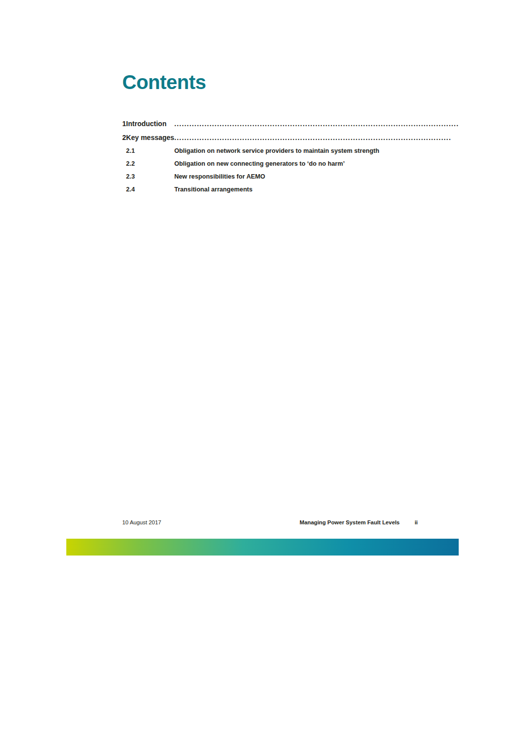Contents
| 1 | Introduction | .................................................................................................................. | 1 |
| 2 | Key messages | .............................................................................................................. | 3 |
| | 2.1 | Obligation on network service providers to maintain system strength | ....................... | 5 |
| | 2.2 | Obligation on new connecting generators to ‘do no harm’ | ......................................... | 9 |
| | 2.3 | New responsibilities for AEMO | ..................................................................................... | 12 |
| | 2.4 | Transitional arrangements | ............................................................................................. | 13 |
10 August 2017
Managing Power System Fault Levelsii